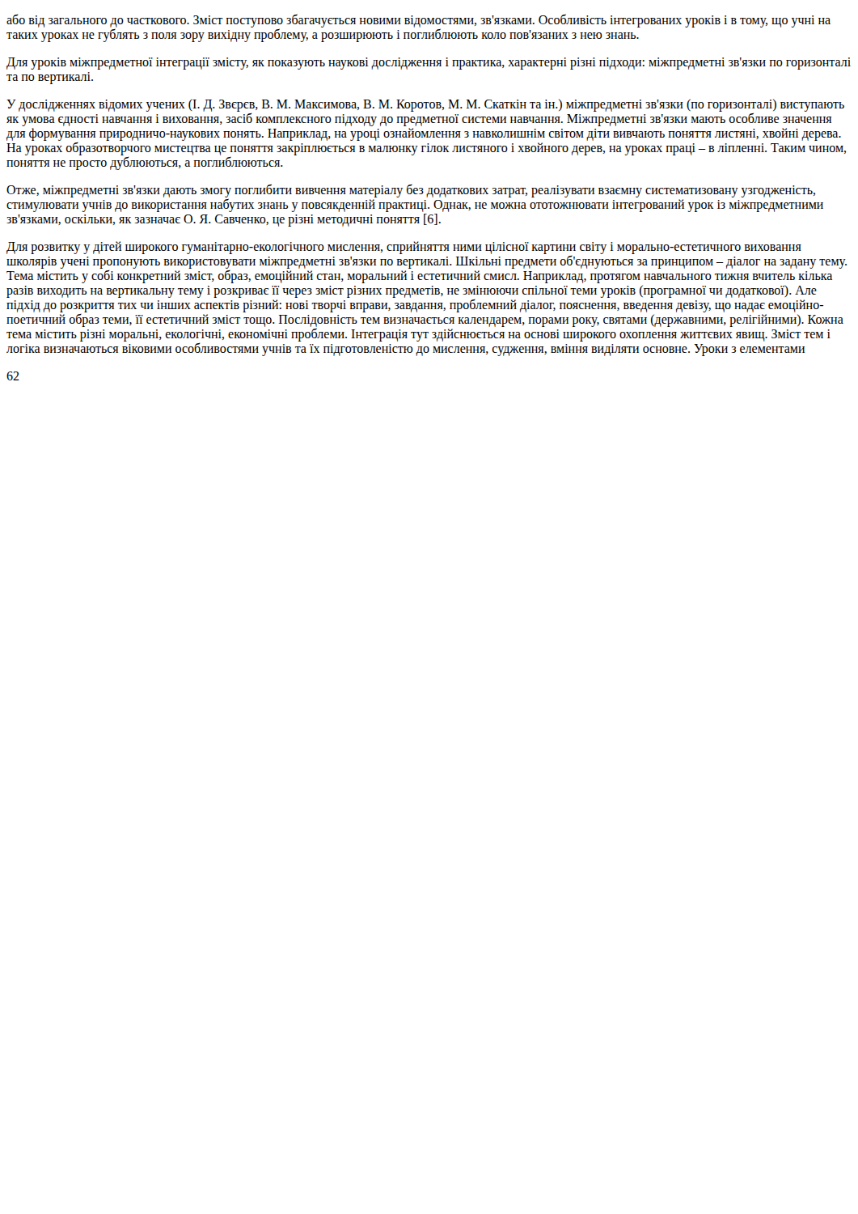або від загального до часткового. Зміст поступово збагачується новими відомостями, зв'язками. Особливість інтегрованих уроків і в тому, що учні на таких уроках не гублять з поля зору вихідну проблему, а розширюють і поглиблюють коло пов'язаних з нею знань.
Для уроків міжпредметної інтеграції змісту, як показують наукові дослідження і практика, характерні різні підходи: міжпредметні зв'язки по горизонталі та по вертикалі.
У дослідженнях відомих учених (І. Д. Звєрєв, В. М. Максимова, В. М. Коротов, М. М. Скаткін та ін.) міжпредметні зв'язки (по горизонталі) виступають як умова єдності навчання і виховання, засіб комплексного підходу до предметної системи навчання. Міжпредметні зв'язки мають особливе значення для формування природничо-наукових понять. Наприклад, на уроці ознайомлення з навколишнім світом діти вивчають поняття листяні, хвойні дерева. На уроках образотворчого мистецтва це поняття закріплюється в малюнку гілок листяного і хвойного дерев, на уроках праці – в ліпленні. Таким чином, поняття не просто дублюються, а поглиблюються.
Отже, міжпредметні зв'язки дають змогу поглибити вивчення матеріалу без додаткових затрат, реалізувати взаємну систематизовану узгодженість, стимулювати учнів до використання набутих знань у повсякденній практиці. Однак, не можна ототожнювати інтегрований урок із міжпредметними зв'язками, оскільки, як зазначає О. Я. Савченко, це різні методичні поняття [6].
Для розвитку у дітей широкого гуманітарно-екологічного мислення, сприйняття ними цілісної картини світу і морально-естетичного виховання школярів учені пропонують використовувати міжпредметні зв'язки по вертикалі. Шкільні предмети об'єднуються за принципом – діалог на задану тему. Тема містить у собі конкретний зміст, образ, емоційний стан, моральний і естетичний смисл. Наприклад, протягом навчального тижня вчитель кілька разів виходить на вертикальну тему і розкриває її через зміст різних предметів, не змінюючи спільної теми уроків (програмної чи додаткової). Але підхід до розкриття тих чи інших аспектів різний: нові творчі вправи, завдання, проблемний діалог, пояснення, введення девізу, що надає емоційно-поетичний образ теми, її естетичний зміст тощо. Послідовність тем визначається календарем, порами року, святами (державними, релігійними). Кожна тема містить різні моральні, екологічні, економічні проблеми. Інтеграція тут здійснюється на основі широкого охоплення життєвих явищ. Зміст тем і логіка визначаються віковими особливостями учнів та їх підготовленістю до мислення, судження, вміння виділяти основне. Уроки з елементами
62